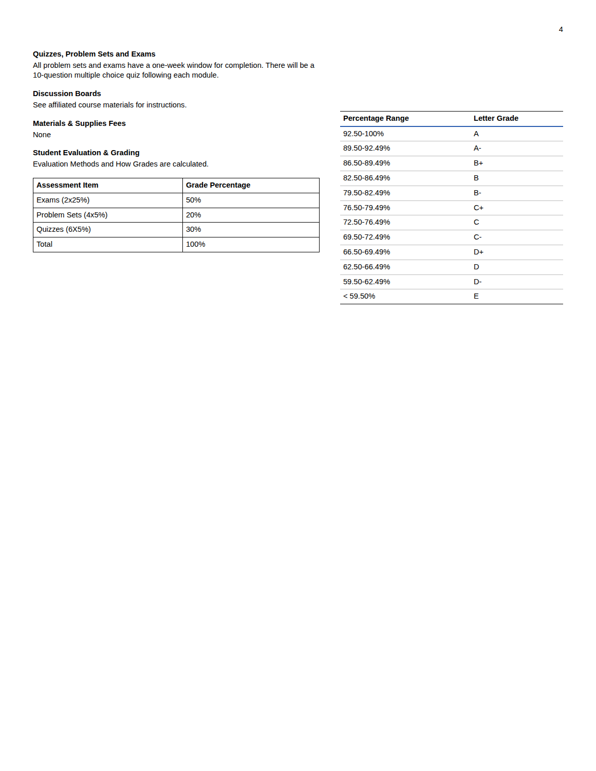4
Quizzes, Problem Sets and Exams
All problem sets and exams have a one-week window for completion. There will be a 10-question multiple choice quiz following each module.
Discussion Boards
See affiliated course materials for instructions.
Materials & Supplies Fees
None
Student Evaluation & Grading
Evaluation Methods and How Grades are calculated.
| Assessment Item | Grade Percentage |
| --- | --- |
| Exams (2x25%) | 50% |
| Problem Sets (4x5%) | 20% |
| Quizzes (6X5%) | 30% |
| Total | 100% |
| Percentage Range | Letter Grade |
| --- | --- |
| 92.50-100% | A |
| 89.50-92.49% | A- |
| 86.50-89.49% | B+ |
| 82.50-86.49% | B |
| 79.50-82.49% | B- |
| 76.50-79.49% | C+ |
| 72.50-76.49% | C |
| 69.50-72.49% | C- |
| 66.50-69.49% | D+ |
| 62.50-66.49% | D |
| 59.50-62.49% | D- |
| < 59.50% | E |